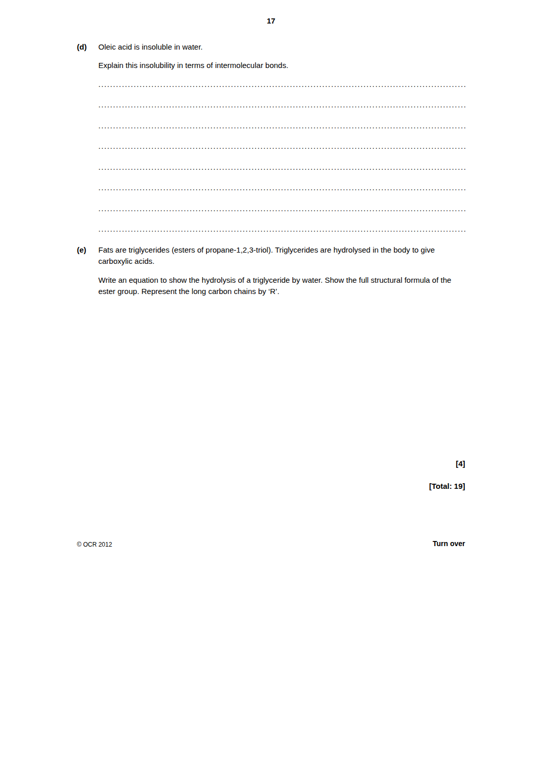17
(d)
Oleic acid is insoluble in water.
Explain this insolubility in terms of intermolecular bonds.
...........................................................................................................................................
...........................................................................................................................................
...........................................................................................................................................
...........................................................................................................................................
...........................................................................................................................................
...........................................................................................................................................
...........................................................................................................................................
.................................................................................................................................... [3]
(e)
Fats are triglycerides (esters of propane-1,2,3-triol). Triglycerides are hydrolysed in the body to give carboxylic acids.
Write an equation to show the hydrolysis of a triglyceride by water. Show the full structural formula of the ester group. Represent the long carbon chains by ‘R’.
[4]
[Total: 19]
© OCR 2012
Turn over